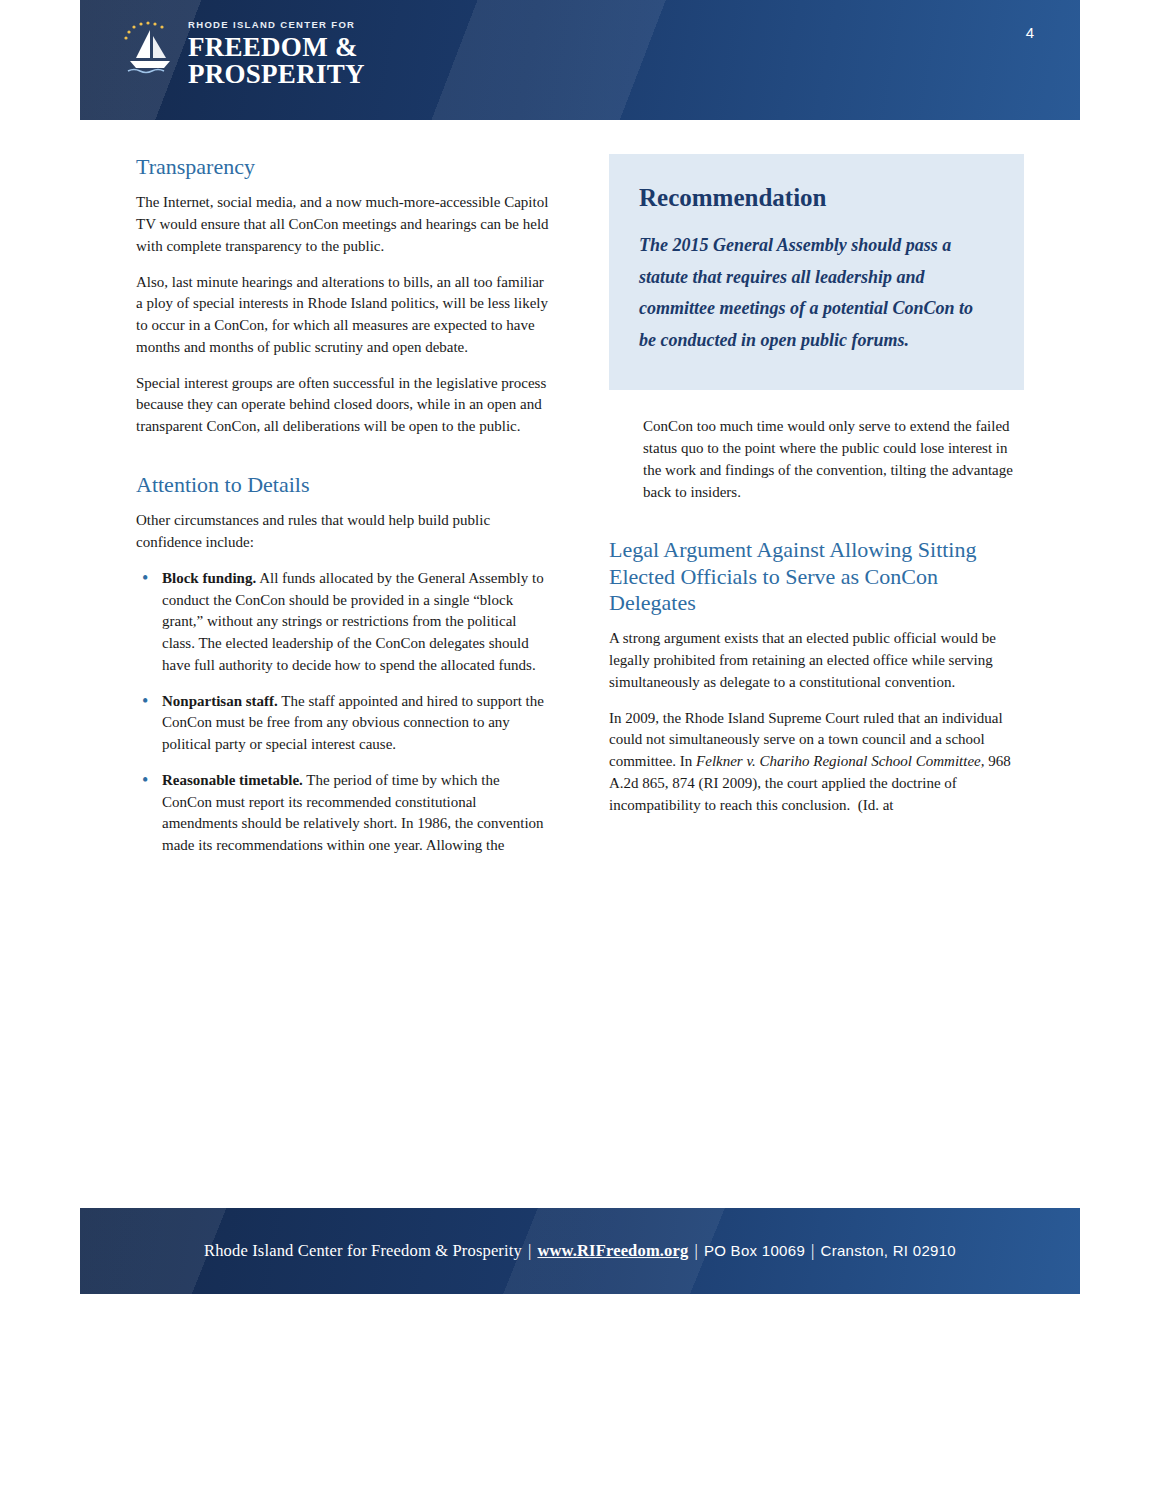RHODE ISLAND CENTER FOR FREEDOM &PROSPERITY
4
Transparency
The Internet, social media, and a now much-more-accessible Capitol TV would ensure that all ConCon meetings and hearings can be held with complete transparency to the public.
Also, last minute hearings and alterations to bills, an all too familiar a ploy of special interests in Rhode Island politics, will be less likely to occur in a ConCon, for which all measures are expected to have months and months of public scrutiny and open debate.
Special interest groups are often successful in the legislative process because they can operate behind closed doors, while in an open and transparent ConCon, all deliberations will be open to the public.
Attention to Details
Other circumstances and rules that would help build public confidence include:
Block funding. All funds allocated by the General Assembly to conduct the ConCon should be provided in a single “block grant,” without any strings or restrictions from the political class. The elected leadership of the ConCon delegates should have full authority to decide how to spend the allocated funds.
Nonpartisan staff. The staff appointed and hired to support the ConCon must be free from any obvious connection to any political party or special interest cause.
Reasonable timetable. The period of time by which the ConCon must report its recommended constitutional amendments should be relatively short. In 1986, the convention made its recommendations within one year. Allowing the
Recommendation
The 2015 General Assembly should pass a statute that requires all leadership and committee meetings of a potential ConCon to be conducted in open public forums.
ConCon too much time would only serve to extend the failed status quo to the point where the public could lose interest in the work and findings of the convention, tilting the advantage back to insiders.
Legal Argument Against Allowing Sitting Elected Officials to Serve as ConCon Delegates
A strong argument exists that an elected public official would be legally prohibited from retaining an elected office while serving simultaneously as delegate to a constitutional convention.
In 2009, the Rhode Island Supreme Court ruled that an individual could not simultaneously serve on a town council and a school committee. In Felkner v. Chariho Regional School Committee, 968 A.2d 865, 874 (RI 2009), the court applied the doctrine of incompatibility to reach this conclusion. (Id. at
Rhode Island Center for Freedom & Prosperity|www.RIFreedom.org|PO Box 10069|Cranston, RI 02910